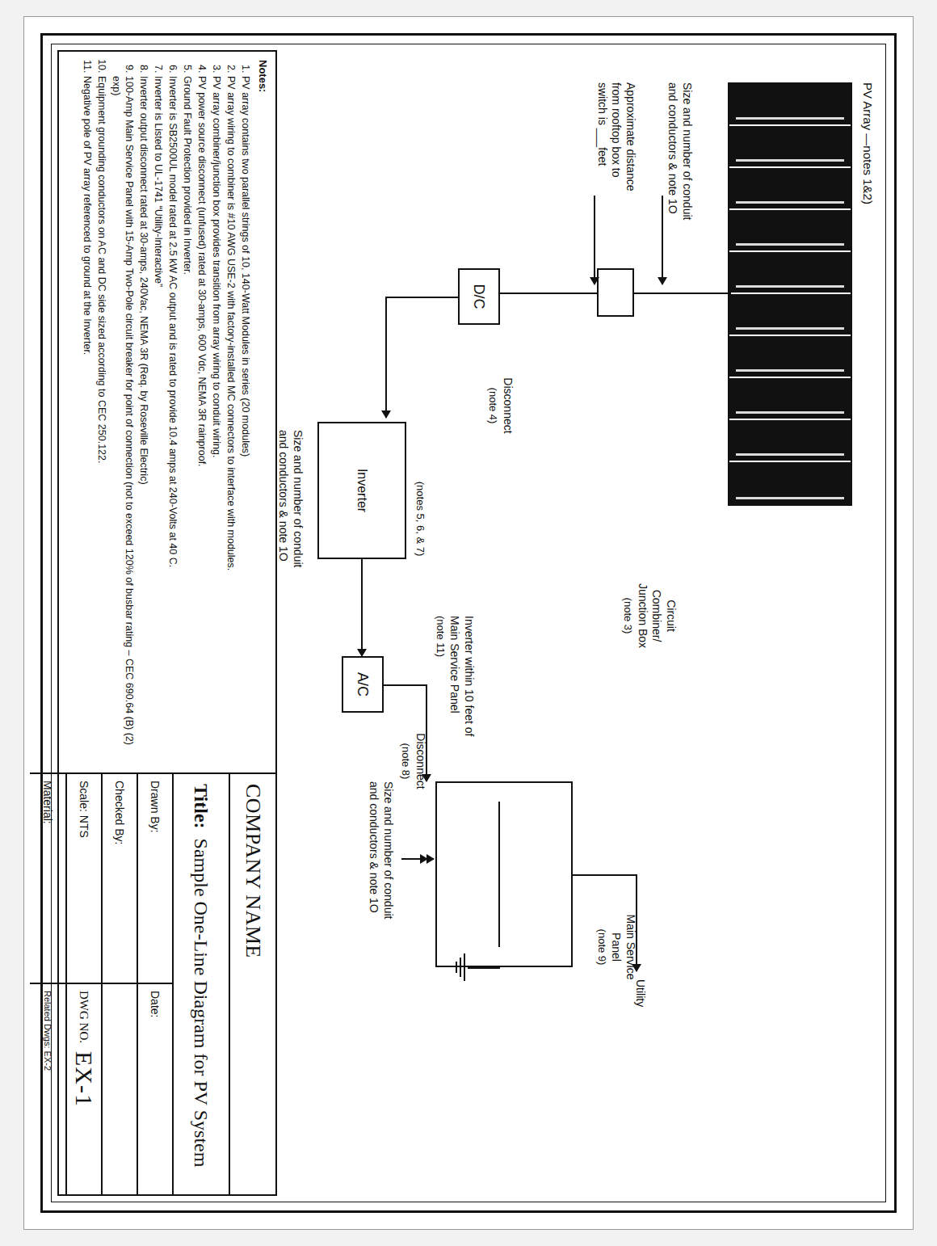PV Array —notes 1&2)
Circuit
Combiner/
Junction Box
(note 3)
Size and number of conduit
and conductors & note 1O
Approximate distance
from rooftop box to
switch is ___feet
Disconnect
(note 4)
D/C
(notes 5, 6, & 7)
Inverter
Size and number of conduit
and conductors & note 1O
Disconnect
(note 8)
A/C
Inverter within 10 feet of
Main Service Panel
(note 11)
Main Service
Panel
(note 9)
Utility
Size and number of conduit
and conductors & note 1O
Notes:
PV array contains two parallel strings of 10, 140-Watt Modules in series (20 modules)
PV array wiring to combiner is #10 AWG USE-2 with factory-installed MC connectors to interface with modules.
PV array combiner/junction box provides transition from array wiring to conduit wiring.
PV power source disconnect (unfused) rated at 30-amps, 600 Vdc, NEMA 3R rainproof.
Ground Fault Protection provided in Inverter.
Inverter is SB2500UL model rated at 2.5 kW AC output and is rated to provide 10.4 amps at 240-Volts at 40 C.
Inverter is Listed to UL-1741 “Utility-Interactive”
Inverter output disconnect rated at 30-amps, 240Vac, NEMA 3R (Req. by Roseville Electric)
100-Amp Main Service Panel with 15-Amp Two-Pole circuit breaker for point of connection (not to exceed 120% of busbar rating – CEC 690.64 (B) (2) exp)
Equipment grounding conductors on AC and DC side sized according to CEC 250.122.
Negative pole of PV array referenced to ground at the Inverter.
COMPANY NAME
Title: Sample One-Line Diagram for PV System
Drawn By:
Date:
Checked By:
Scale: NTS
DWG NO. EX-1
Material:
Related Dwgs: EX-2